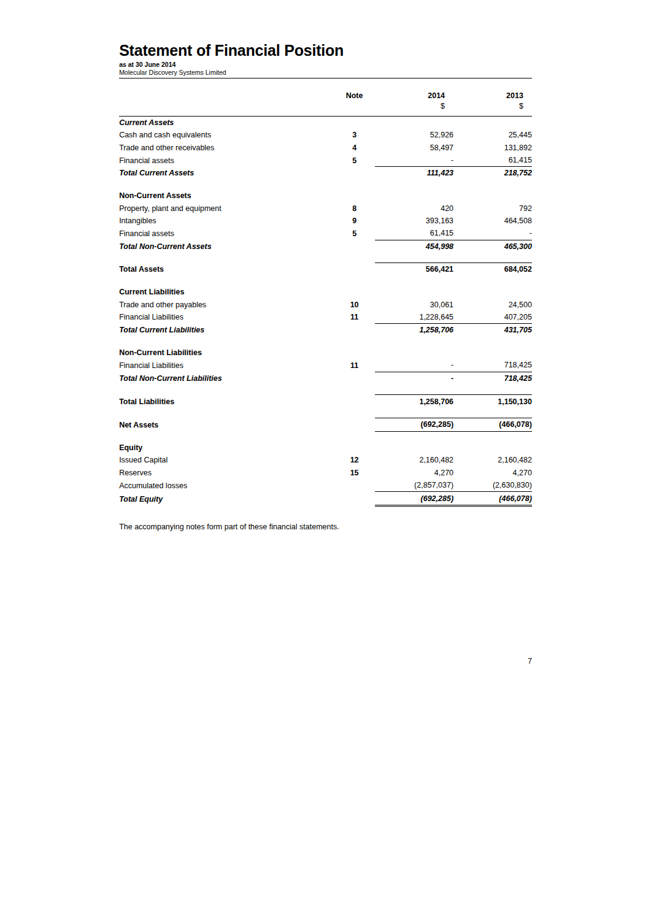Statement of Financial Position
as at 30 June 2014
Molecular Discovery Systems Limited
| | Note | 2014 | 2013 |
| --- | --- | --- | --- |
| | | $ | $ |
| Current Assets | | | |
| Cash and cash equivalents | 3 | 52,926 | 25,445 |
| Trade and other receivables | 4 | 58,497 | 131,892 |
| Financial assets | 5 | - | 61,415 |
| Total Current Assets | | 111,423 | 218,752 |
| Non-Current Assets | | | |
| Property, plant and equipment | 8 | 420 | 792 |
| Intangibles | 9 | 393,163 | 464,508 |
| Financial assets | 5 | 61,415 | - |
| Total Non-Current Assets | | 454,998 | 465,300 |
| Total Assets | | 566,421 | 684,052 |
| Current Liabilities | | | |
| Trade and other payables | 10 | 30,061 | 24,500 |
| Financial Liabilities | 11 | 1,228,645 | 407,205 |
| Total Current Liabilities | | 1,258,706 | 431,705 |
| Non-Current Liabilities | | | |
| Financial Liabilities | 11 | - | 718,425 |
| Total Non-Current Liabilities | | - | 718,425 |
| Total Liabilities | | 1,258,706 | 1,150,130 |
| Net Assets | | (692,285) | (466,078) |
| Equity | | | |
| Issued Capital | 12 | 2,160,482 | 2,160,482 |
| Reserves | 15 | 4,270 | 4,270 |
| Accumulated losses | | (2,857,037) | (2,630,830) |
| Total Equity | | (692,285) | (466,078) |
The accompanying notes form part of these financial statements.
7